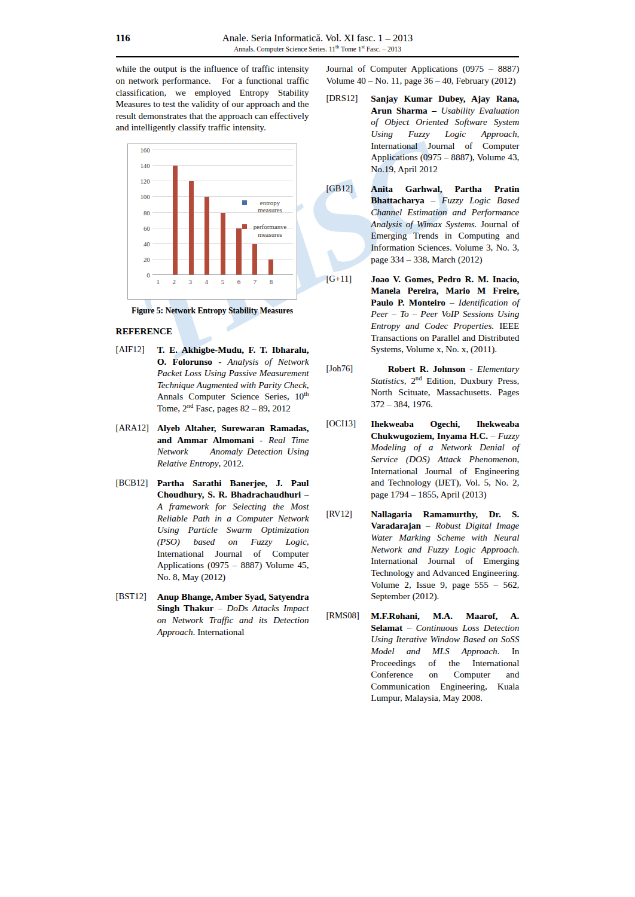TRISC
116
Anale. Seria Informatică. Vol. XI fasc. 1 – 2013
Annals. Computer Science Series. 11th Tome 1st Fasc. – 2013
while the output is the influence of traffic intensity on network performance. For a functional traffic classification, we employed Entropy Stability Measures to test the validity of our approach and the result demonstrates that the approach can effectively and intelligently classify traffic intensity.
0
20
40
60
80
100
120
140
160
1 2 3 4 5 6 7 8
entropy measures
performanve measures
Figure 5: Network Entropy Stability Measures
REFERENCE
[AIF12]
T. E. Akhigbe-Mudu, F. T. Ibharalu, O. Folorunso - Analysis of Network Packet Loss Using Passive Measurement Technique Augmented with Parity Check, Annals Computer Science Series, 10th Tome, 2nd Fasc, pages 82 – 89, 2012
[ARA12]
Alyeb Altaher, Surewaran Ramadas, and Ammar Almomani - Real Time Network Anomaly Detection Using Relative Entropy, 2012.
[BCB12]
Partha Sarathi Banerjee, J. Paul Choudhury, S. R. Bhadrachaudhuri – A framework for Selecting the Most Reliable Path in a Computer Network Using Particle Swarm Optimization (PSO) based on Fuzzy Logic, International Journal of Computer Applications (0975 – 8887) Volume 45, No. 8, May (2012)
[BST12]
Anup Bhange, Amber Syad, Satyendra Singh Thakur – DoDs Attacks Impact on Network Traffic and its Detection Approach. International
Journal of Computer Applications (0975 – 8887) Volume 40 – No. 11, page 36 – 40, February (2012)
[DRS12]
Sanjay Kumar Dubey, Ajay Rana, Arun Sharma – Usability Evaluation of Object Oriented Software System Using Fuzzy Logic Approach, International Journal of Computer Applications (0975 – 8887), Volume 43, No.19, April 2012
[GB12]
Anita Garhwal, Partha Pratin Bhattacharya – Fuzzy Logic Based Channel Estimation and Performance Analysis of Wimax Systems. Journal of Emerging Trends in Computing and Information Sciences. Volume 3, No. 3, page 334 – 338, March (2012)
[G+11]
Joao V. Gomes, Pedro R. M. Inacio, Manela Pereira, Mario M Freire, Paulo P. Monteiro – Identification of Peer – To – Peer VoIP Sessions Using Entropy and Codec Properties. IEEE Transactions on Parallel and Distributed Systems, Volume x, No. x, (2011).
[Joh76]
Robert R. Johnson - Elementary Statistics, 2nd Edition, Duxbury Press, North Scituate, Massachusetts. Pages 372 – 384, 1976.
[OCI13]
Ihekweaba Ogechi, Ihekweaba Chukwugoziem, Inyama H.C. – Fuzzy Modeling of a Network Denial of Service (DOS) Attack Phenomenon, International Journal of Engineering and Technology (IJET), Vol. 5, No. 2, page 1794 – 1855, April (2013)
[RV12]
Nallagaria Ramamurthy, Dr. S. Varadarajan – Robust Digital Image Water Marking Scheme with Neural Network and Fuzzy Logic Approach. International Journal of Emerging Technology and Advanced Engineering. Volume 2, Issue 9, page 555 – 562, September (2012).
[RMS08]
M.F.Rohani, M.A. Maarof, A. Selamat – Continuous Loss Detection Using Iterative Window Based on SoSS Model and MLS Approach. In Proceedings of the International Conference on Computer and Communication Engineering, Kuala Lumpur, Malaysia, May 2008.